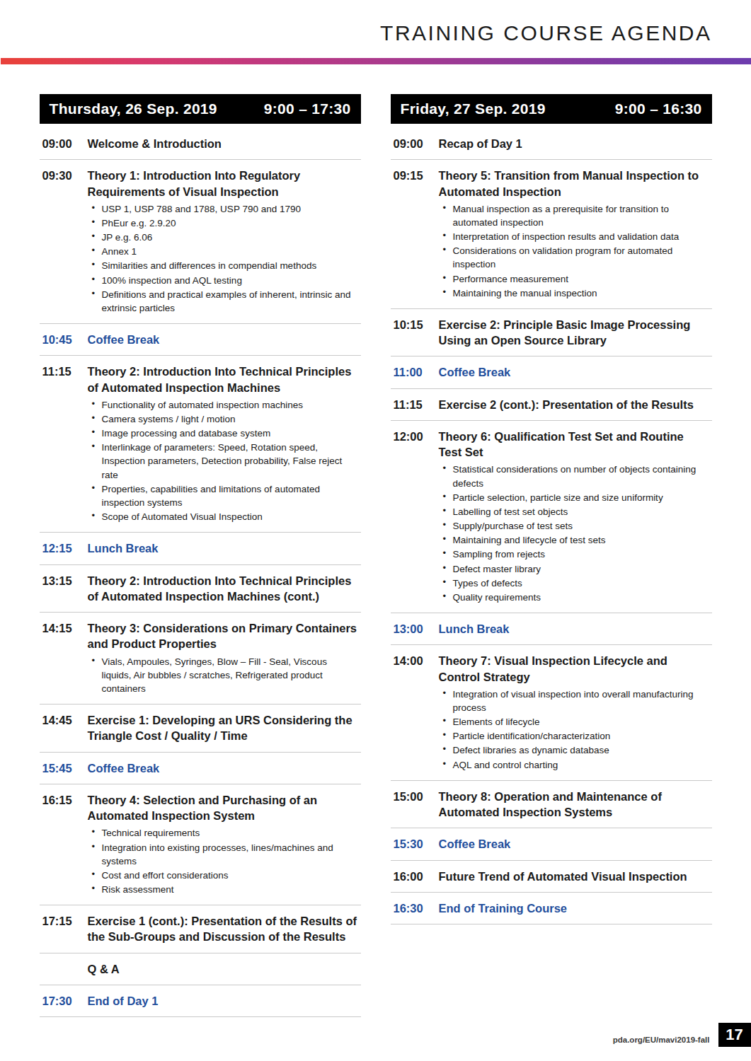Training Course Agenda
Thursday, 26 Sep. 2019 9:00 – 17:30
09:00
Welcome & Introduction
09:30
Theory 1: Introduction Into Regulatory Requirements of Visual Inspection
USP 1, USP 788 and 1788, USP 790 and 1790
PhEur e.g. 2.9.20
JP e.g. 6.06
Annex 1
Similarities and differences in compendial methods
100% inspection and AQL testing
Definitions and practical examples of inherent, intrinsic and extrinsic particles
10:45
Coffee Break
11:15
Theory 2: Introduction Into Technical Principles of Automated Inspection Machines
Functionality of automated inspection machines
Camera systems / light / motion
Image processing and database system
Interlinkage of parameters: Speed, Rotation speed, Inspection parameters, Detection probability, False reject rate
Properties, capabilities and limitations of automated inspection systems
Scope of Automated Visual Inspection
12:15
Lunch Break
13:15
Theory 2: Introduction Into Technical Principles of Automated Inspection Machines (cont.)
14:15
Theory 3: Considerations on Primary Containers and Product Properties
Vials, Ampoules, Syringes, Blow – Fill - Seal, Viscous liquids, Air bubbles / scratches, Refrigerated product containers
14:45
Exercise 1: Developing an URS Considering the Triangle Cost / Quality / Time
15:45
Coffee Break
16:15
Theory 4: Selection and Purchasing of an Automated Inspection System
Technical requirements
Integration into existing processes, lines/machines and systems
Cost and effort considerations
Risk assessment
17:15
Exercise 1 (cont.): Presentation of the Results of the Sub-Groups and Discussion of the Results
Q & A
17:30
End of Day 1
Friday, 27 Sep. 2019 9:00 – 16:30
09:00
Recap of Day 1
09:15
Theory 5: Transition from Manual Inspection to Automated Inspection
Manual inspection as a prerequisite for transition to automated inspection
Interpretation of inspection results and validation data
Considerations on validation program for automated inspection
Performance measurement
Maintaining the manual inspection
10:15
Exercise 2: Principle Basic Image Processing Using an Open Source Library
11:00
Coffee Break
11:15
Exercise 2 (cont.): Presentation of the Results
12:00
Theory 6: Qualification Test Set and Routine Test Set
Statistical considerations on number of objects containing defects
Particle selection, particle size and size uniformity
Labelling of test set objects
Supply/purchase of test sets
Maintaining and lifecycle of test sets
Sampling from rejects
Defect master library
Types of defects
Quality requirements
13:00
Lunch Break
14:00
Theory 7: Visual Inspection Lifecycle and Control Strategy
Integration of visual inspection into overall manufacturing process
Elements of lifecycle
Particle identification/characterization
Defect libraries as dynamic database
AQL and control charting
15:00
Theory 8: Operation and Maintenance of Automated Inspection Systems
15:30
Coffee Break
16:00
Future Trend of Automated Visual Inspection
16:30
End of Training Course
pda.org/EU/mavi2019-fall
17